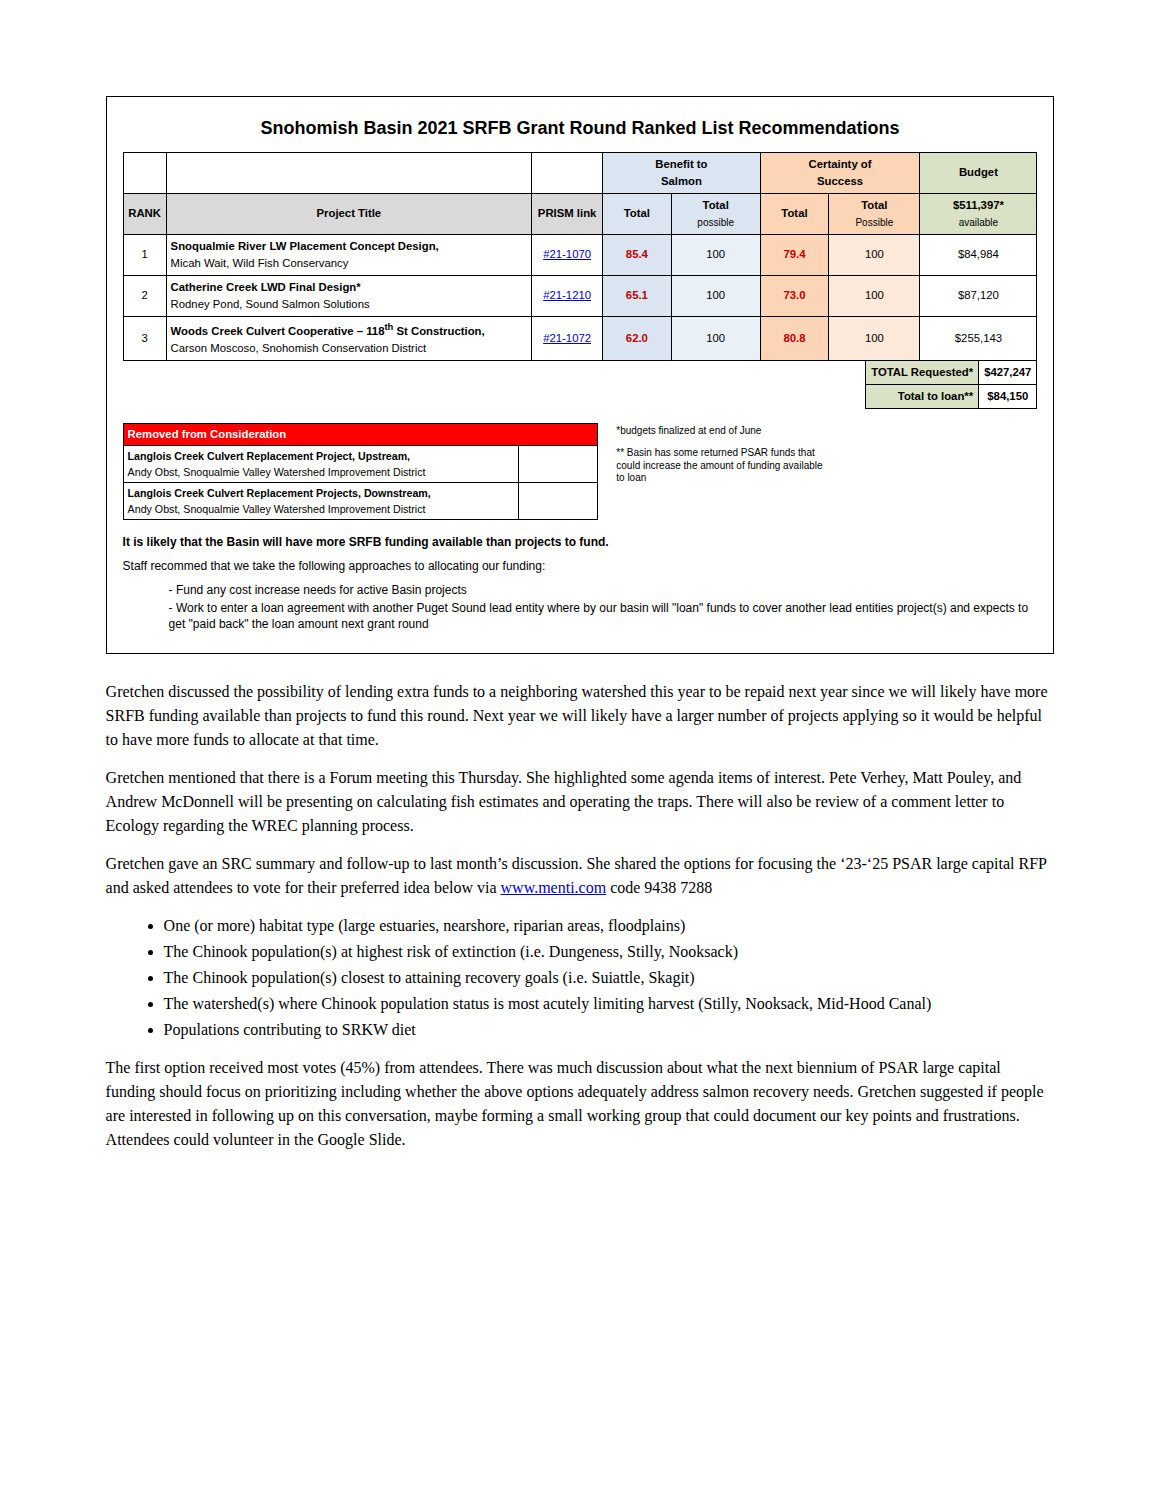Snohomish Basin 2021 SRFB Grant Round Ranked List Recommendations
| | | | Benefit to Salmon | Certainty of Success | Budget |
| --- | --- | --- | --- | --- | --- |
| RANK | Project Title | PRISM link | Total | Total possible | Total | Total Possible | $511,397* available |
| 1 | Snoqualmie River LW Placement Concept Design, Micah Wait, Wild Fish Conservancy | #21-1070 | 85.4 | 100 | 79.4 | 100 | $84,984 |
| 2 | Catherine Creek LWD Final Design* Rodney Pond, Sound Salmon Solutions | #21-1210 | 65.1 | 100 | 73.0 | 100 | $87,120 |
| 3 | Woods Creek Culvert Cooperative – 118 th St Construction, Carson Moscoso, Snohomish Conservation District | #21-1072 | 62.0 | 100 | 80.8 | 100 | $255,143 |
| TOTAL Requested* | $427,247 |
| Total to loan** | $84,150 |
| Removed from Consideration |
| --- |
| Langlois Creek Culvert Replacement Project, Upstream, Andy Obst, Snoqualmie Valley Watershed Improvement District | |
| Langlois Creek Culvert Replacement Projects, Downstream, Andy Obst, Snoqualmie Valley Watershed Improvement District | |
*budgets finalized at end of June
** Basin has some returned PSAR funds that
could increase the amount of funding available
to loan
It is likely that the Basin will have more SRFB funding available than projects to fund.
Staff recommed that we take the following approaches to allocating our funding:
Fund any cost increase needs for active Basin projects
Work to enter a loan agreement with another Puget Sound lead entity where by our basin will "loan" funds to cover another lead entities project(s) and expects to get "paid back" the loan amount next grant round
Gretchen discussed the possibility of lending extra funds to a neighboring watershed this year to be repaid next year since we will likely have more SRFB funding available than projects to fund this round. Next year we will likely have a larger number of projects applying so it would be helpful to have more funds to allocate at that time.
Gretchen mentioned that there is a Forum meeting this Thursday. She highlighted some agenda items of interest. Pete Verhey, Matt Pouley, and Andrew McDonnell will be presenting on calculating fish estimates and operating the traps. There will also be review of a comment letter to Ecology regarding the WREC planning process.
Gretchen gave an SRC summary and follow-up to last month’s discussion. She shared the options for focusing the ‘23-‘25 PSAR large capital RFP and asked attendees to vote for their preferred idea below via www.menti.com code 9438 7288
One (or more) habitat type (large estuaries, nearshore, riparian areas, floodplains)
The Chinook population(s) at highest risk of extinction (i.e. Dungeness, Stilly, Nooksack)
The Chinook population(s) closest to attaining recovery goals (i.e. Suiattle, Skagit)
The watershed(s) where Chinook population status is most acutely limiting harvest (Stilly, Nooksack, Mid-Hood Canal)
Populations contributing to SRKW diet
The first option received most votes (45%) from attendees. There was much discussion about what the next biennium of PSAR large capital funding should focus on prioritizing including whether the above options adequately address salmon recovery needs. Gretchen suggested if people are interested in following up on this conversation, maybe forming a small working group that could document our key points and frustrations. Attendees could volunteer in the Google Slide.